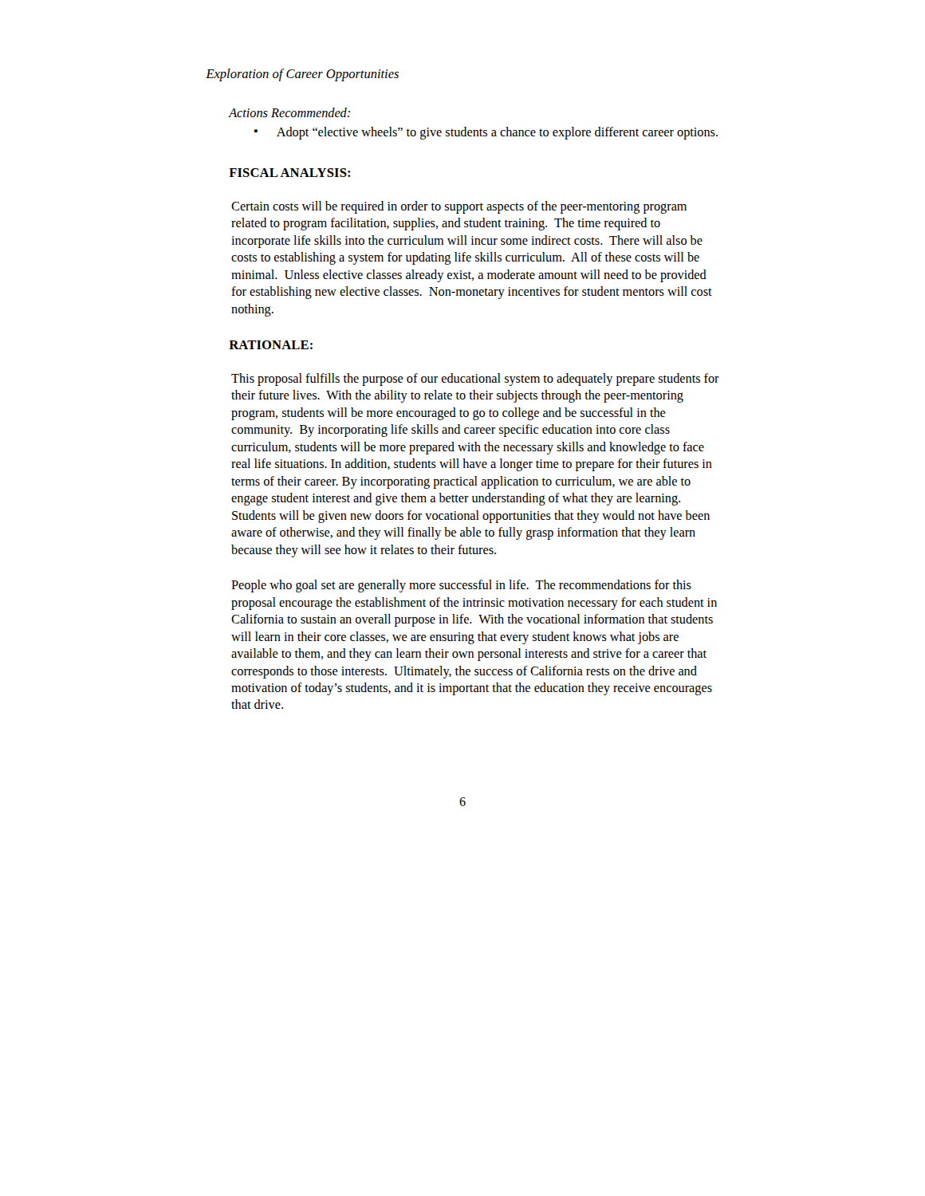Exploration of Career Opportunities
Actions Recommended:
Adopt “elective wheels” to give students a chance to explore different career options.
FISCAL ANALYSIS:
Certain costs will be required in order to support aspects of the peer-mentoring program related to program facilitation, supplies, and student training. The time required to incorporate life skills into the curriculum will incur some indirect costs. There will also be costs to establishing a system for updating life skills curriculum. All of these costs will be minimal. Unless elective classes already exist, a moderate amount will need to be provided for establishing new elective classes. Non-monetary incentives for student mentors will cost nothing.
RATIONALE:
This proposal fulfills the purpose of our educational system to adequately prepare students for their future lives. With the ability to relate to their subjects through the peer-mentoring program, students will be more encouraged to go to college and be successful in the community. By incorporating life skills and career specific education into core class curriculum, students will be more prepared with the necessary skills and knowledge to face real life situations. In addition, students will have a longer time to prepare for their futures in terms of their career. By incorporating practical application to curriculum, we are able to engage student interest and give them a better understanding of what they are learning. Students will be given new doors for vocational opportunities that they would not have been aware of otherwise, and they will finally be able to fully grasp information that they learn because they will see how it relates to their futures.
People who goal set are generally more successful in life. The recommendations for this proposal encourage the establishment of the intrinsic motivation necessary for each student in California to sustain an overall purpose in life. With the vocational information that students will learn in their core classes, we are ensuring that every student knows what jobs are available to them, and they can learn their own personal interests and strive for a career that corresponds to those interests. Ultimately, the success of California rests on the drive and motivation of today’s students, and it is important that the education they receive encourages that drive.
6